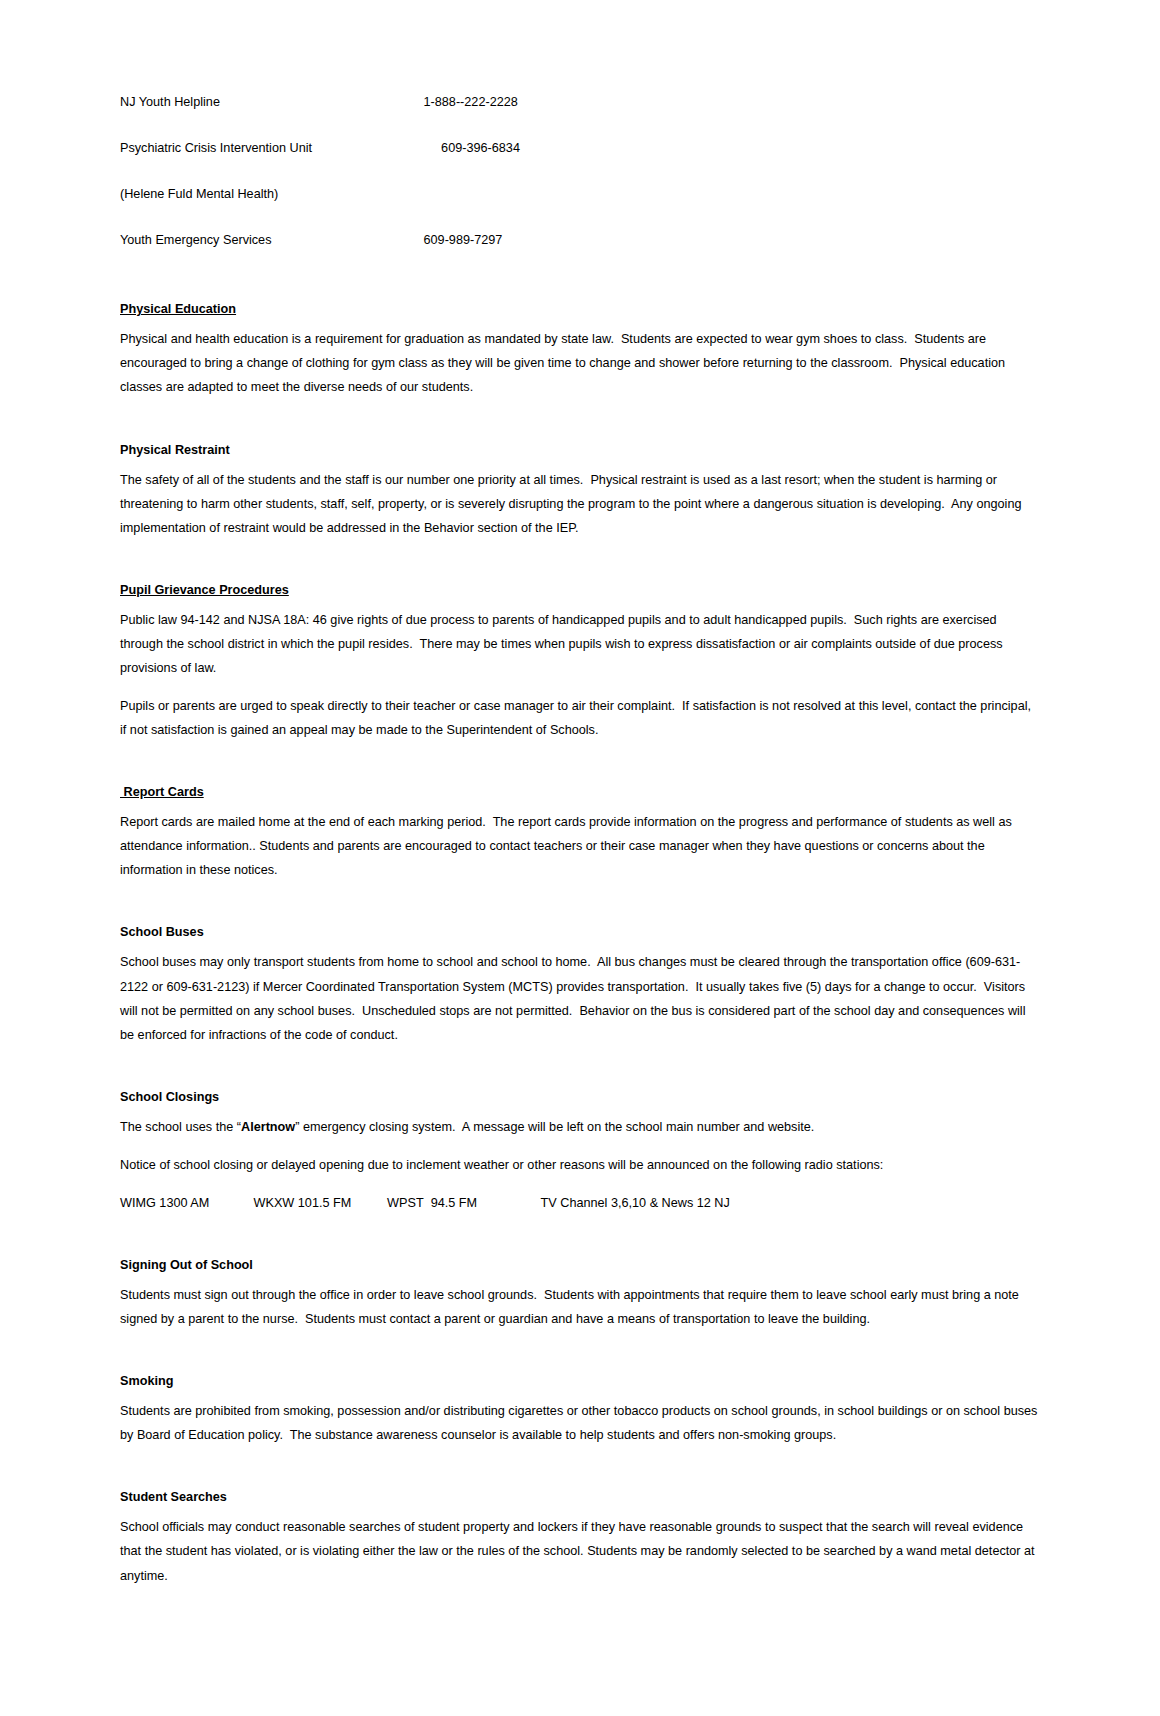NJ Youth Helpline 1-888--222-2228
Psychiatric Crisis Intervention Unit 609-396-6834
(Helene Fuld Mental Health)
Youth Emergency Services 609-989-7297
Physical Education
Physical and health education is a requirement for graduation as mandated by state law. Students are expected to wear gym shoes to class. Students are encouraged to bring a change of clothing for gym class as they will be given time to change and shower before returning to the classroom. Physical education classes are adapted to meet the diverse needs of our students.
Physical Restraint
The safety of all of the students and the staff is our number one priority at all times. Physical restraint is used as a last resort; when the student is harming or threatening to harm other students, staff, self, property, or is severely disrupting the program to the point where a dangerous situation is developing. Any ongoing implementation of restraint would be addressed in the Behavior section of the IEP.
Pupil Grievance Procedures
Public law 94-142 and NJSA 18A: 46 give rights of due process to parents of handicapped pupils and to adult handicapped pupils. Such rights are exercised through the school district in which the pupil resides. There may be times when pupils wish to express dissatisfaction or air complaints outside of due process provisions of law.
Pupils or parents are urged to speak directly to their teacher or case manager to air their complaint. If satisfaction is not resolved at this level, contact the principal, if not satisfaction is gained an appeal may be made to the Superintendent of Schools.
Report Cards
Report cards are mailed home at the end of each marking period. The report cards provide information on the progress and performance of students as well as attendance information.. Students and parents are encouraged to contact teachers or their case manager when they have questions or concerns about the information in these notices.
School Buses
School buses may only transport students from home to school and school to home. All bus changes must be cleared through the transportation office (609-631-2122 or 609-631-2123) if Mercer Coordinated Transportation System (MCTS) provides transportation. It usually takes five (5) days for a change to occur. Visitors will not be permitted on any school buses. Unscheduled stops are not permitted. Behavior on the bus is considered part of the school day and consequences will be enforced for infractions of the code of conduct.
School Closings
The school uses the “Alertnow” emergency closing system. A message will be left on the school main number and website.
Notice of school closing or delayed opening due to inclement weather or other reasons will be announced on the following radio stations:
WIMG 1300 AM WKXW 101.5 FM WPST 94.5 FM TV Channel 3,6,10 & News 12 NJ
Signing Out of School
Students must sign out through the office in order to leave school grounds. Students with appointments that require them to leave school early must bring a note signed by a parent to the nurse. Students must contact a parent or guardian and have a means of transportation to leave the building.
Smoking
Students are prohibited from smoking, possession and/or distributing cigarettes or other tobacco products on school grounds, in school buildings or on school buses by Board of Education policy. The substance awareness counselor is available to help students and offers non-smoking groups.
Student Searches
School officials may conduct reasonable searches of student property and lockers if they have reasonable grounds to suspect that the search will reveal evidence that the student has violated, or is violating either the law or the rules of the school. Students may be randomly selected to be searched by a wand metal detector at anytime.